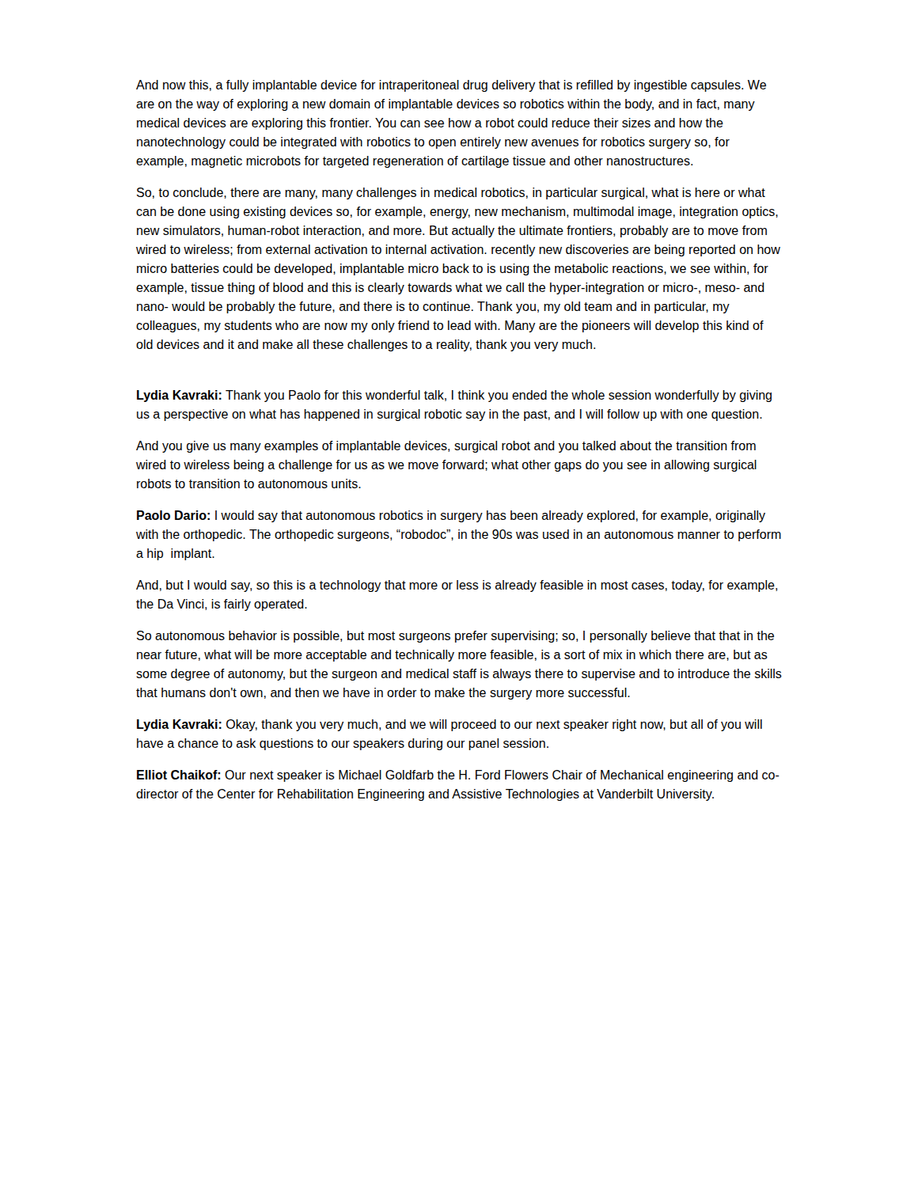And now this, a fully implantable device for intraperitoneal drug delivery that is refilled by ingestible capsules. We are on the way of exploring a new domain of implantable devices so robotics within the body, and in fact, many medical devices are exploring this frontier. You can see how a robot could reduce their sizes and how the nanotechnology could be integrated with robotics to open entirely new avenues for robotics surgery so, for example, magnetic microbots for targeted regeneration of cartilage tissue and other nanostructures.
So, to conclude, there are many, many challenges in medical robotics, in particular surgical, what is here or what can be done using existing devices so, for example, energy, new mechanism, multimodal image, integration optics, new simulators, human-robot interaction, and more. But actually the ultimate frontiers, probably are to move from wired to wireless; from external activation to internal activation. recently new discoveries are being reported on how micro batteries could be developed, implantable micro back to is using the metabolic reactions, we see within, for example, tissue thing of blood and this is clearly towards what we call the hyper-integration or micro-, meso- and nano- would be probably the future, and there is to continue. Thank you, my old team and in particular, my colleagues, my students who are now my only friend to lead with. Many are the pioneers will develop this kind of old devices and it and make all these challenges to a reality, thank you very much.
Lydia Kavraki: Thank you Paolo for this wonderful talk, I think you ended the whole session wonderfully by giving us a perspective on what has happened in surgical robotic say in the past, and I will follow up with one question.
And you give us many examples of implantable devices, surgical robot and you talked about the transition from wired to wireless being a challenge for us as we move forward; what other gaps do you see in allowing surgical robots to transition to autonomous units.
Paolo Dario: I would say that autonomous robotics in surgery has been already explored, for example, originally with the orthopedic. The orthopedic surgeons, “robodoc”, in the 90s was used in an autonomous manner to perform a hip implant.
And, but I would say, so this is a technology that more or less is already feasible in most cases, today, for example, the Da Vinci, is fairly operated.
So autonomous behavior is possible, but most surgeons prefer supervising; so, I personally believe that that in the near future, what will be more acceptable and technically more feasible, is a sort of mix in which there are, but as some degree of autonomy, but the surgeon and medical staff is always there to supervise and to introduce the skills that humans don't own, and then we have in order to make the surgery more successful.
Lydia Kavraki: Okay, thank you very much, and we will proceed to our next speaker right now, but all of you will have a chance to ask questions to our speakers during our panel session.
Elliot Chaikof: Our next speaker is Michael Goldfarb the H. Ford Flowers Chair of Mechanical engineering and co-director of the Center for Rehabilitation Engineering and Assistive Technologies at Vanderbilt University.